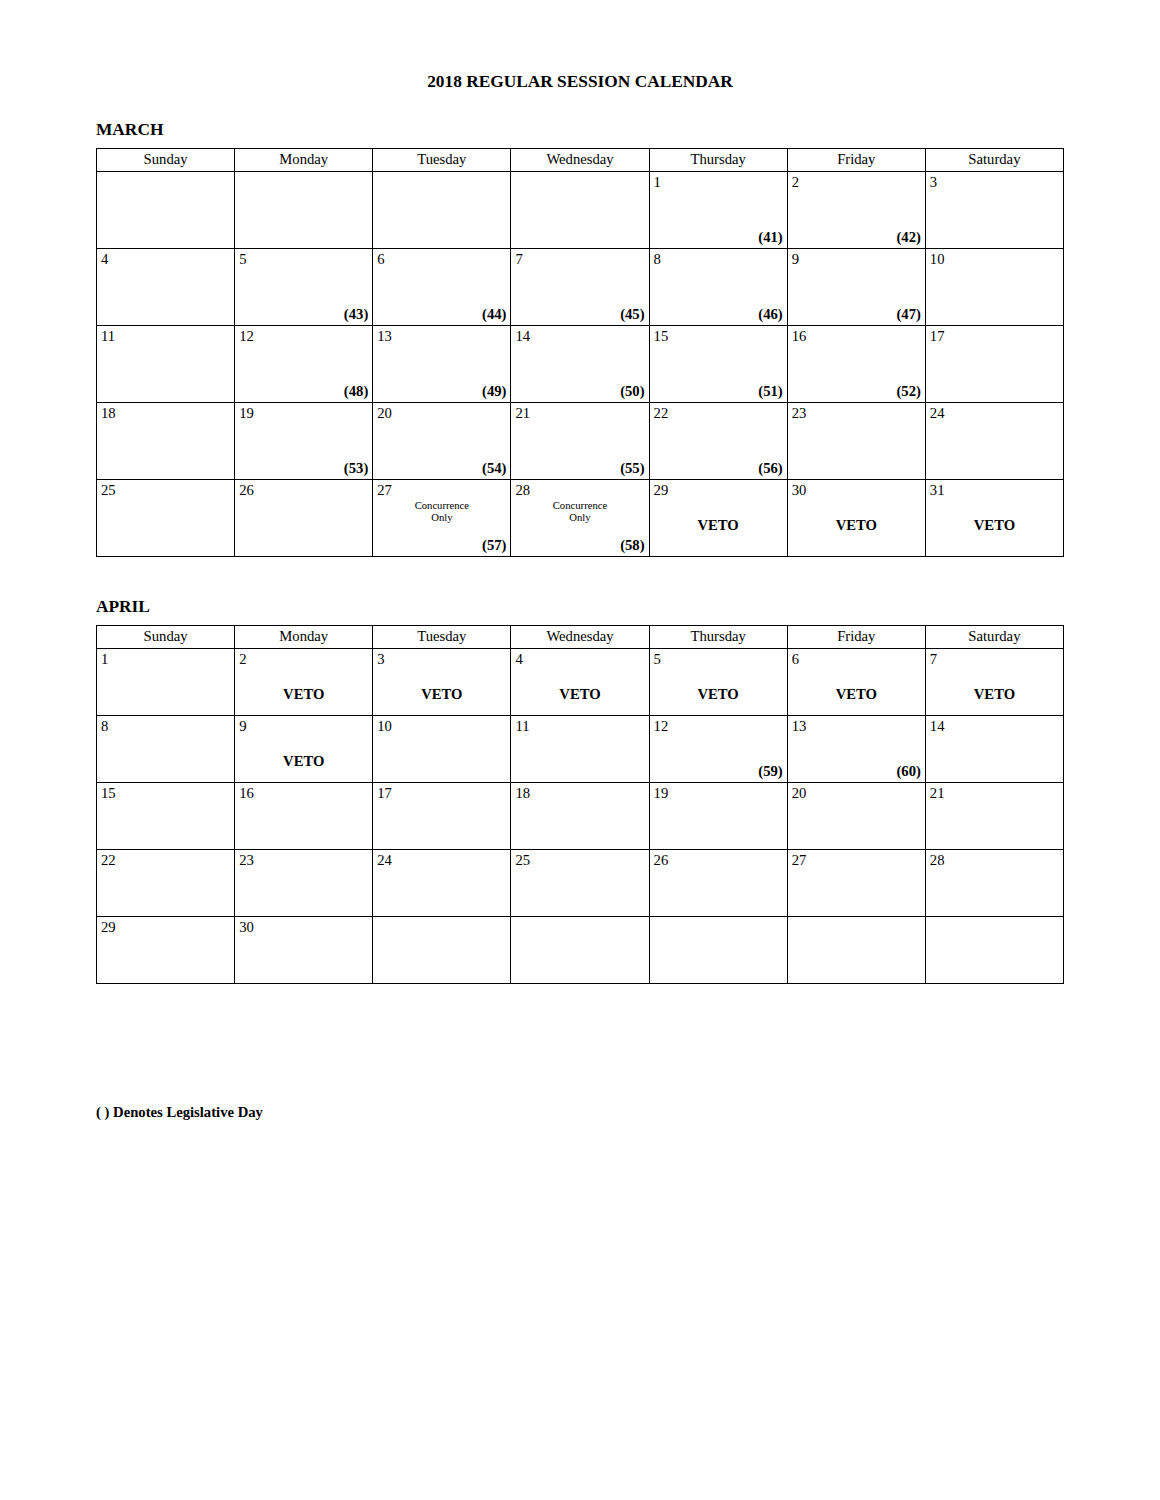2018 REGULAR SESSION CALENDAR
MARCH
| Sunday | Monday | Tuesday | Wednesday | Thursday | Friday | Saturday |
| --- | --- | --- | --- | --- | --- | --- |
| | | | | 1 (41) | 2 (42) | 3 |
| 4 | 5 (43) | 6 (44) | 7 (45) | 8 (46) | 9 (47) | 10 |
| 11 | 12 (48) | 13 (49) | 14 (50) | 15 (51) | 16 (52) | 17 |
| 18 | 19 (53) | 20 (54) | 21 (55) | 22 (56) | 23 | 24 |
| 25 | 26 | 27 Concurrence Only (57) | 28 Concurrence Only (58) | 29 VETO | 30 VETO | 31 VETO |
APRIL
| Sunday | Monday | Tuesday | Wednesday | Thursday | Friday | Saturday |
| --- | --- | --- | --- | --- | --- | --- |
| 1 | 2 VETO | 3 VETO | 4 VETO | 5 VETO | 6 VETO | 7 VETO |
| 8 | 9 VETO | 10 | 11 | 12 (59) | 13 (60) | 14 |
| 15 | 16 | 17 | 18 | 19 | 20 | 21 |
| 22 | 23 | 24 | 25 | 26 | 27 | 28 |
| 29 | 30 | | | | | |
( ) Denotes Legislative Day